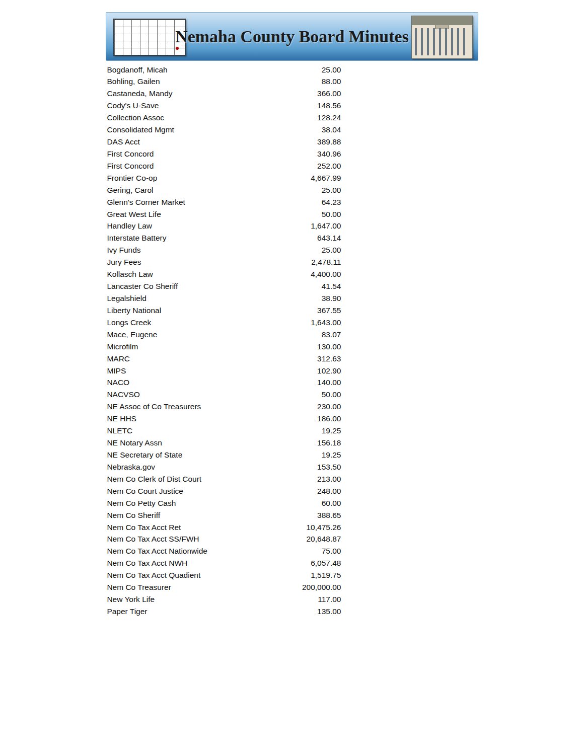Nemaha County Board Minutes
| Bogdanoff, Micah | 25.00 | |
| Bohling, Gailen | 88.00 | |
| Castaneda, Mandy | 366.00 | |
| Cody's U-Save | 148.56 | |
| Collection Assoc | 128.24 | |
| Consolidated Mgmt | 38.04 | |
| DAS Acct | 389.88 | |
| First Concord | 340.96 | |
| First Concord | 252.00 | |
| Frontier Co-op | 4,667.99 | |
| Gering, Carol | 25.00 | |
| Glenn's Corner Market | 64.23 | |
| Great West Life | 50.00 | |
| Handley Law | 1,647.00 | |
| Interstate Battery | 643.14 | |
| Ivy Funds | 25.00 | |
| Jury Fees | 2,478.11 | |
| Kollasch Law | 4,400.00 | |
| Lancaster Co Sheriff | 41.54 | |
| Legalshield | 38.90 | |
| Liberty National | 367.55 | |
| Longs Creek | 1,643.00 | |
| Mace, Eugene | 83.07 | |
| Microfilm | 130.00 | |
| MARC | 312.63 | |
| MIPS | 102.90 | |
| NACO | 140.00 | |
| NACVSO | 50.00 | |
| NE Assoc of Co Treasurers | 230.00 | |
| NE HHS | 186.00 | |
| NLETC | 19.25 | |
| NE Notary Assn | 156.18 | |
| NE Secretary of State | 19.25 | |
| Nebraska.gov | 153.50 | |
| Nem Co Clerk of Dist Court | 213.00 | |
| Nem Co Court Justice | 248.00 | |
| Nem Co Petty Cash | 60.00 | |
| Nem Co Sheriff | 388.65 | |
| Nem Co Tax Acct Ret | 10,475.26 | |
| Nem Co Tax Acct SS/FWH | 20,648.87 | |
| Nem Co Tax Acct Nationwide | 75.00 | |
| Nem Co Tax Acct NWH | 6,057.48 | |
| Nem Co Tax Acct Quadient | 1,519.75 | |
| Nem Co Treasurer | 200,000.00 | |
| New York Life | 117.00 | |
| Paper Tiger | 135.00 | |